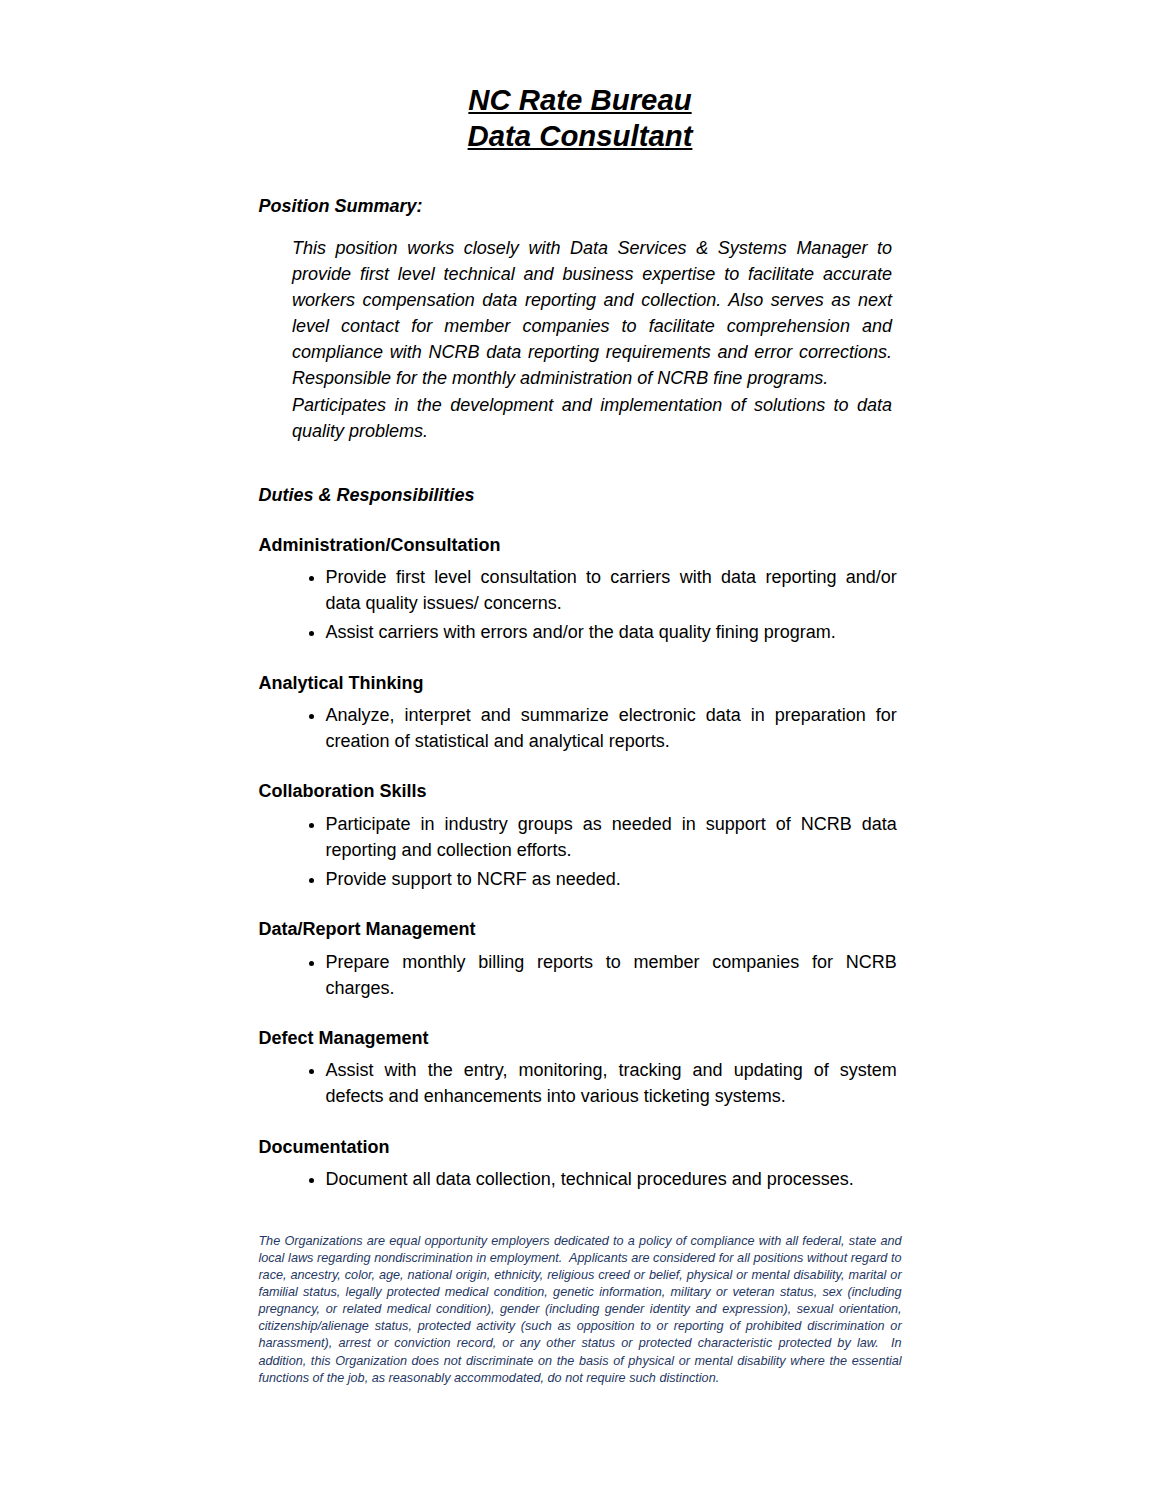NC Rate Bureau Data Consultant
Position Summary:
This position works closely with Data Services & Systems Manager to provide first level technical and business expertise to facilitate accurate workers compensation data reporting and collection. Also serves as next level contact for member companies to facilitate comprehension and compliance with NCRB data reporting requirements and error corrections. Responsible for the monthly administration of NCRB fine programs.
Participates in the development and implementation of solutions to data quality problems.
Duties & Responsibilities
Administration/Consultation
Provide first level consultation to carriers with data reporting and/or data quality issues/ concerns.
Assist carriers with errors and/or the data quality fining program.
Analytical Thinking
Analyze, interpret and summarize electronic data in preparation for creation of statistical and analytical reports.
Collaboration Skills
Participate in industry groups as needed in support of NCRB data reporting and collection efforts.
Provide support to NCRF as needed.
Data/Report Management
Prepare monthly billing reports to member companies for NCRB charges.
Defect Management
Assist with the entry, monitoring, tracking and updating of system defects and enhancements into various ticketing systems.
Documentation
Document all data collection, technical procedures and processes.
The Organizations are equal opportunity employers dedicated to a policy of compliance with all federal, state and local laws regarding nondiscrimination in employment. Applicants are considered for all positions without regard to race, ancestry, color, age, national origin, ethnicity, religious creed or belief, physical or mental disability, marital or familial status, legally protected medical condition, genetic information, military or veteran status, sex (including pregnancy, or related medical condition), gender (including gender identity and expression), sexual orientation, citizenship/alienage status, protected activity (such as opposition to or reporting of prohibited discrimination or harassment), arrest or conviction record, or any other status or protected characteristic protected by law. In addition, this Organization does not discriminate on the basis of physical or mental disability where the essential functions of the job, as reasonably accommodated, do not require such distinction.